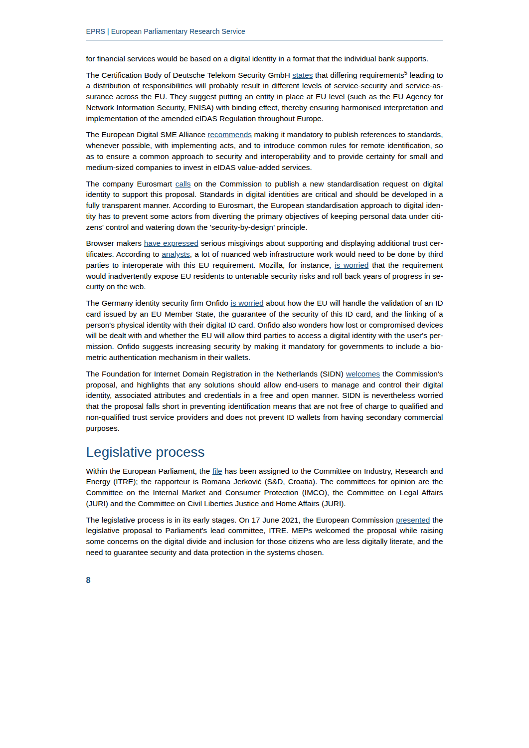EPRS | European Parliamentary Research Service
for financial services would be based on a digital identity in a format that the individual bank supports.
The Certification Body of Deutsche Telekom Security GmbH states that differing requirements5 leading to a distribution of responsibilities will probably result in different levels of service-security and service-assurance across the EU. They suggest putting an entity in place at EU level (such as the EU Agency for Network Information Security, ENISA) with binding effect, thereby ensuring harmonised interpretation and implementation of the amended eIDAS Regulation throughout Europe.
The European Digital SME Alliance recommends making it mandatory to publish references to standards, whenever possible, with implementing acts, and to introduce common rules for remote identification, so as to ensure a common approach to security and interoperability and to provide certainty for small and medium-sized companies to invest in eIDAS value-added services.
The company Eurosmart calls on the Commission to publish a new standardisation request on digital identity to support this proposal. Standards in digital identities are critical and should be developed in a fully transparent manner. According to Eurosmart, the European standardisation approach to digital identity has to prevent some actors from diverting the primary objectives of keeping personal data under citizens' control and watering down the 'security-by-design' principle.
Browser makers have expressed serious misgivings about supporting and displaying additional trust certificates. According to analysts, a lot of nuanced web infrastructure work would need to be done by third parties to interoperate with this EU requirement. Mozilla, for instance, is worried that the requirement would inadvertently expose EU residents to untenable security risks and roll back years of progress in security on the web.
The Germany identity security firm Onfido is worried about how the EU will handle the validation of an ID card issued by an EU Member State, the guarantee of the security of this ID card, and the linking of a person's physical identity with their digital ID card. Onfido also wonders how lost or compromised devices will be dealt with and whether the EU will allow third parties to access a digital identity with the user's permission. Onfido suggests increasing security by making it mandatory for governments to include a biometric authentication mechanism in their wallets.
The Foundation for Internet Domain Registration in the Netherlands (SIDN) welcomes the Commission's proposal, and highlights that any solutions should allow end-users to manage and control their digital identity, associated attributes and credentials in a free and open manner. SIDN is nevertheless worried that the proposal falls short in preventing identification means that are not free of charge to qualified and non-qualified trust service providers and does not prevent ID wallets from having secondary commercial purposes.
Legislative process
Within the European Parliament, the file has been assigned to the Committee on Industry, Research and Energy (ITRE); the rapporteur is Romana Jerković (S&D, Croatia). The committees for opinion are the Committee on the Internal Market and Consumer Protection (IMCO), the Committee on Legal Affairs (JURI) and the Committee on Civil Liberties Justice and Home Affairs (JURI).
The legislative process is in its early stages. On 17 June 2021, the European Commission presented the legislative proposal to Parliament's lead committee, ITRE. MEPs welcomed the proposal while raising some concerns on the digital divide and inclusion for those citizens who are less digitally literate, and the need to guarantee security and data protection in the systems chosen.
8